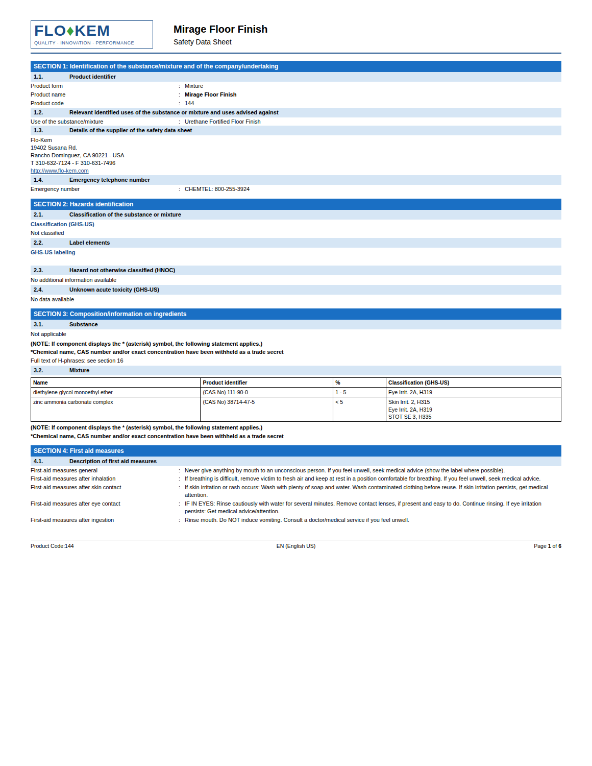FLO♦KEM
QUALITY · INNOVATION · PERFORMANCE
Mirage Floor Finish
Safety Data Sheet
SECTION 1: Identification of the substance/mixture and of the company/undertaking
1.1. Product identifier
Product form
:
Mixture
Product name
:
Mirage Floor Finish
Product code
:
144
1.2. Relevant identified uses of the substance or mixture and uses advised against
Use of the substance/mixture
:
Urethane Fortified Floor Finish
1.3. Details of the supplier of the safety data sheet
Flo-Kem
19402 Susana Rd.
Rancho Dominguez, CA 90221 - USA
T 310-632-7124 - F 310-631-7496
http://www.flo-kem.com
1.4. Emergency telephone number
Emergency number
:
CHEMTEL: 800-255-3924
SECTION 2: Hazards identification
2.1. Classification of the substance or mixture
Classification (GHS-US)
Not classified
2.2. Label elements
GHS-US labeling
2.3. Hazard not otherwise classified (HNOC)
No additional information available
2.4. Unknown acute toxicity (GHS-US)
No data available
SECTION 3: Composition/information on ingredients
3.1. Substance
Not applicable
(NOTE: If component displays the * (asterisk) symbol, the following statement applies.)
*Chemical name, CAS number and/or exact concentration have been withheld as a trade secret
Full text of H-phrases: see section 16
3.2. Mixture
| Name | Product identifier | % | Classification (GHS-US) |
| --- | --- | --- | --- |
| diethylene glycol monoethyl ether | (CAS No) 111-90-0 | 1 - 5 | Eye Irrit. 2A, H319 |
| zinc ammonia carbonate complex | (CAS No) 38714-47-5 | < 5 | Skin Irrit. 2, H315 Eye Irrit. 2A, H319 STOT SE 3, H335 |
(NOTE: If component displays the * (asterisk) symbol, the following statement applies.)
*Chemical name, CAS number and/or exact concentration have been withheld as a trade secret
SECTION 4: First aid measures
4.1. Description of first aid measures
First-aid measures general
:
Never give anything by mouth to an unconscious person. If you feel unwell, seek medical advice (show the label where possible).
First-aid measures after inhalation
:
If breathing is difficult, remove victim to fresh air and keep at rest in a position comfortable for breathing. If you feel unwell, seek medical advice.
First-aid measures after skin contact
:
If skin irritation or rash occurs: Wash with plenty of soap and water. Wash contaminated clothing before reuse. If skin irritation persists, get medical attention.
First-aid measures after eye contact
:
IF IN EYES: Rinse cautiously with water for several minutes. Remove contact lenses, if present and easy to do. Continue rinsing. If eye irritation persists: Get medical advice/attention.
First-aid measures after ingestion
:
Rinse mouth. Do NOT induce vomiting. Consult a doctor/medical service if you feel unwell.
Product Code:144
EN (English US)
Page 1 of 6